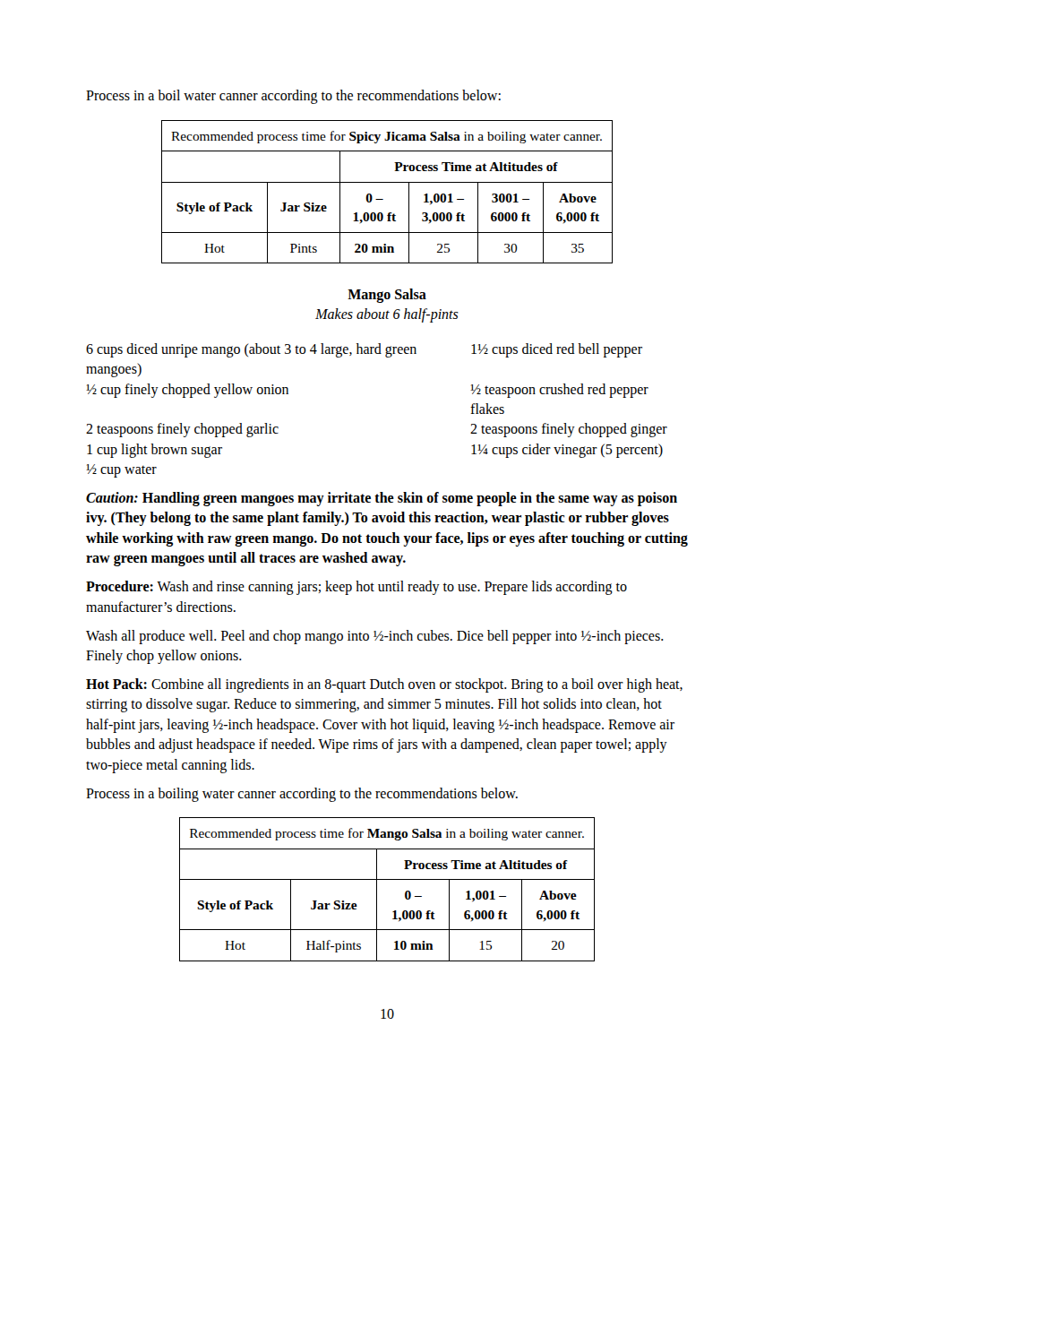Process in a boil water canner according to the recommendations below:
| Recommended process time for Spicy Jicama Salsa in a boiling water canner. |
| | Process Time at Altitudes of |
| Style of Pack | Jar Size | 0 – 1,000 ft | 1,001 – 3,000 ft | 3001 – 6000 ft | Above 6,000 ft |
| Hot | Pints | 20 min | 25 | 30 | 35 |
Mango Salsa
Makes about 6 half-pints
| 6 cups diced unripe mango (about 3 to 4 large, hard green mangoes) | 1½ cups diced red bell pepper |
| ½ cup finely chopped yellow onion | ½ teaspoon crushed red pepper flakes |
| 2 teaspoons finely chopped garlic | 2 teaspoons finely chopped ginger |
| 1 cup light brown sugar | 1¼ cups cider vinegar (5 percent) |
| ½ cup water | |
Caution: Handling green mangoes may irritate the skin of some people in the same way as poison ivy. (They belong to the same plant family.) To avoid this reaction, wear plastic or rubber gloves while working with raw green mango. Do not touch your face, lips or eyes after touching or cutting raw green mangoes until all traces are washed away.
Procedure: Wash and rinse canning jars; keep hot until ready to use. Prepare lids according to manufacturer’s directions.
Wash all produce well. Peel and chop mango into ½-inch cubes. Dice bell pepper into ½-inch pieces. Finely chop yellow onions.
Hot Pack: Combine all ingredients in an 8-quart Dutch oven or stockpot. Bring to a boil over high heat, stirring to dissolve sugar. Reduce to simmering, and simmer 5 minutes. Fill hot solids into clean, hot half-pint jars, leaving ½-inch headspace. Cover with hot liquid, leaving ½-inch headspace. Remove air bubbles and adjust headspace if needed. Wipe rims of jars with a dampened, clean paper towel; apply two-piece metal canning lids.
Process in a boiling water canner according to the recommendations below.
| Recommended process time for Mango Salsa in a boiling water canner. |
| | Process Time at Altitudes of |
| Style of Pack | Jar Size | 0 – 1,000 ft | 1,001 – 6,000 ft | Above 6,000 ft |
| Hot | Half-pints | 10 min | 15 | 20 |
10